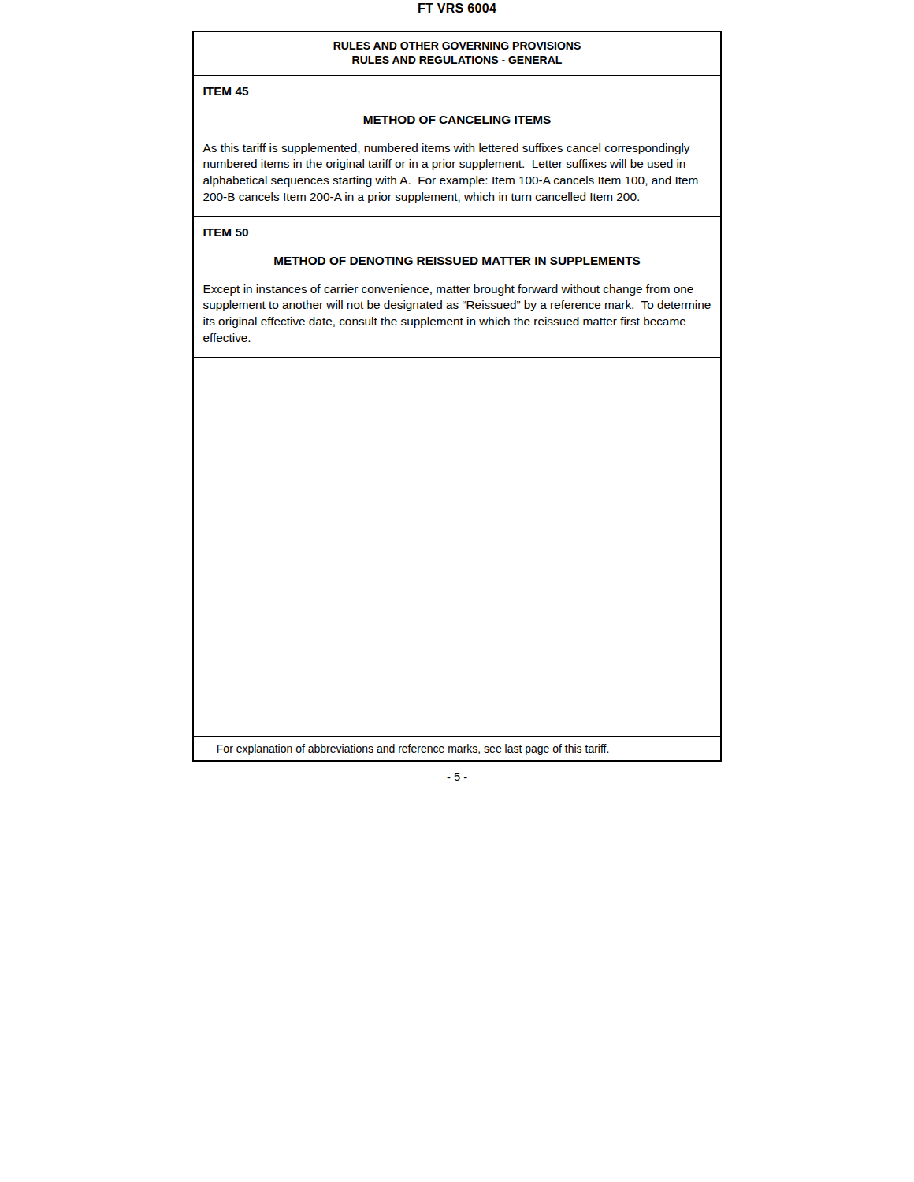FT VRS 6004
RULES AND OTHER GOVERNING PROVISIONS
RULES AND REGULATIONS - GENERAL
ITEM 45
METHOD OF CANCELING ITEMS
As this tariff is supplemented, numbered items with lettered suffixes cancel correspondingly numbered items in the original tariff or in a prior supplement. Letter suffixes will be used in alphabetical sequences starting with A. For example: Item 100-A cancels Item 100, and Item 200-B cancels Item 200-A in a prior supplement, which in turn cancelled Item 200.
ITEM 50
METHOD OF DENOTING REISSUED MATTER IN SUPPLEMENTS
Except in instances of carrier convenience, matter brought forward without change from one supplement to another will not be designated as “Reissued” by a reference mark. To determine its original effective date, consult the supplement in which the reissued matter first became effective.
For explanation of abbreviations and reference marks, see last page of this tariff.
- 5 -